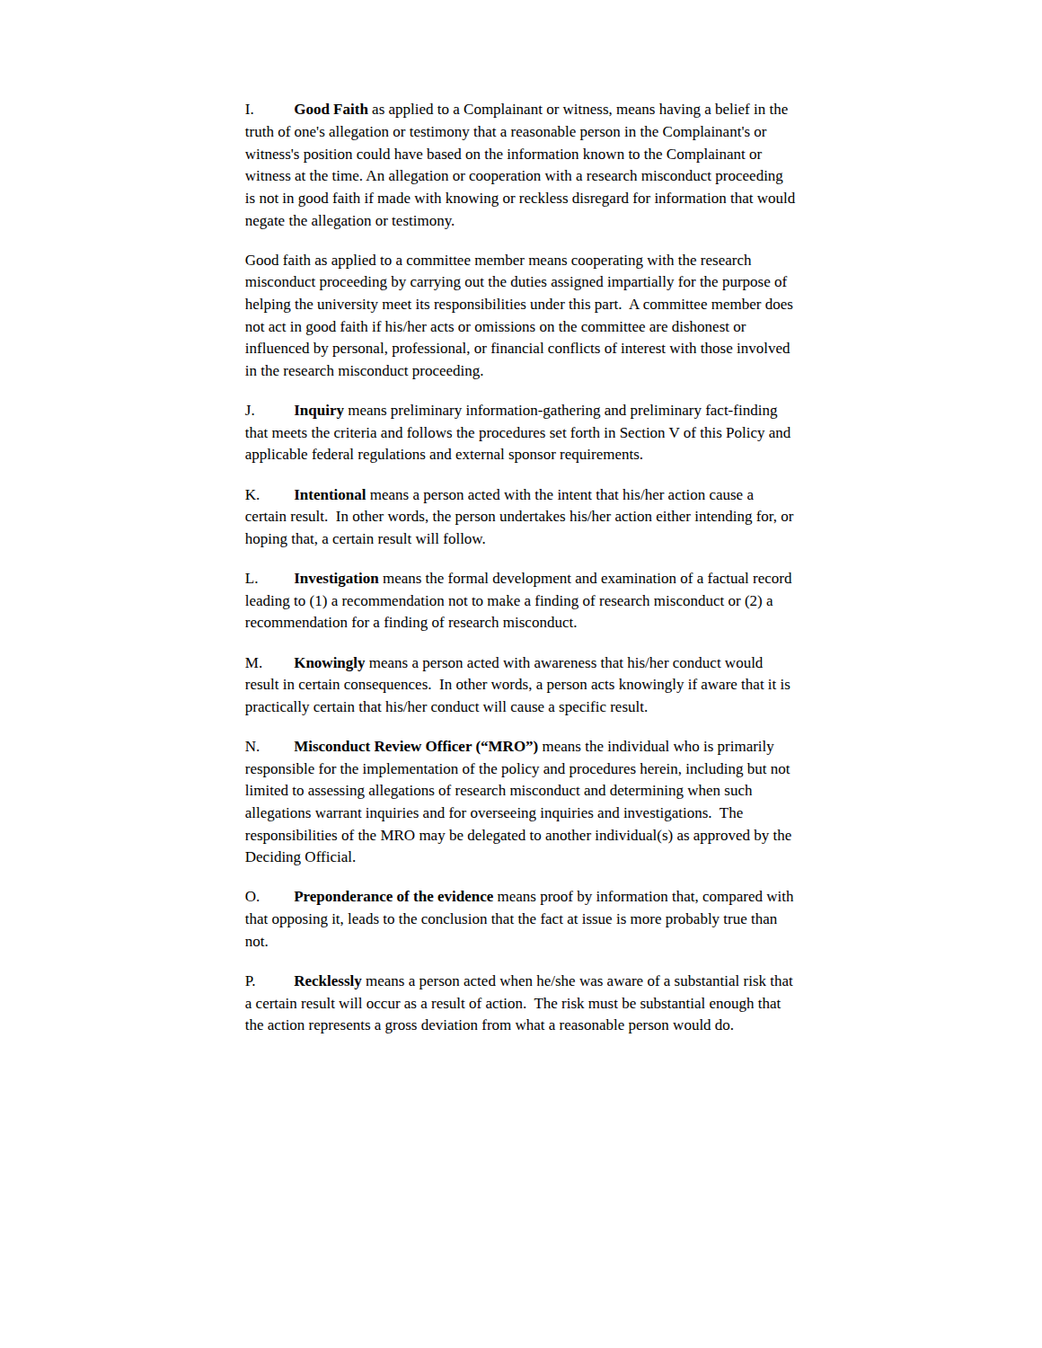I. Good Faith as applied to a Complainant or witness, means having a belief in the truth of one's allegation or testimony that a reasonable person in the Complainant's or witness's position could have based on the information known to the Complainant or witness at the time. An allegation or cooperation with a research misconduct proceeding is not in good faith if made with knowing or reckless disregard for information that would negate the allegation or testimony.
Good faith as applied to a committee member means cooperating with the research misconduct proceeding by carrying out the duties assigned impartially for the purpose of helping the university meet its responsibilities under this part. A committee member does not act in good faith if his/her acts or omissions on the committee are dishonest or influenced by personal, professional, or financial conflicts of interest with those involved in the research misconduct proceeding.
J. Inquiry means preliminary information-gathering and preliminary fact-finding that meets the criteria and follows the procedures set forth in Section V of this Policy and applicable federal regulations and external sponsor requirements.
K. Intentional means a person acted with the intent that his/her action cause a certain result. In other words, the person undertakes his/her action either intending for, or hoping that, a certain result will follow.
L. Investigation means the formal development and examination of a factual record leading to (1) a recommendation not to make a finding of research misconduct or (2) a recommendation for a finding of research misconduct.
M. Knowingly means a person acted with awareness that his/her conduct would result in certain consequences. In other words, a person acts knowingly if aware that it is practically certain that his/her conduct will cause a specific result.
N. Misconduct Review Officer (“MRO”) means the individual who is primarily responsible for the implementation of the policy and procedures herein, including but not limited to assessing allegations of research misconduct and determining when such allegations warrant inquiries and for overseeing inquiries and investigations. The responsibilities of the MRO may be delegated to another individual(s) as approved by the Deciding Official.
O. Preponderance of the evidence means proof by information that, compared with that opposing it, leads to the conclusion that the fact at issue is more probably true than not.
P. Recklessly means a person acted when he/she was aware of a substantial risk that a certain result will occur as a result of action. The risk must be substantial enough that the action represents a gross deviation from what a reasonable person would do.